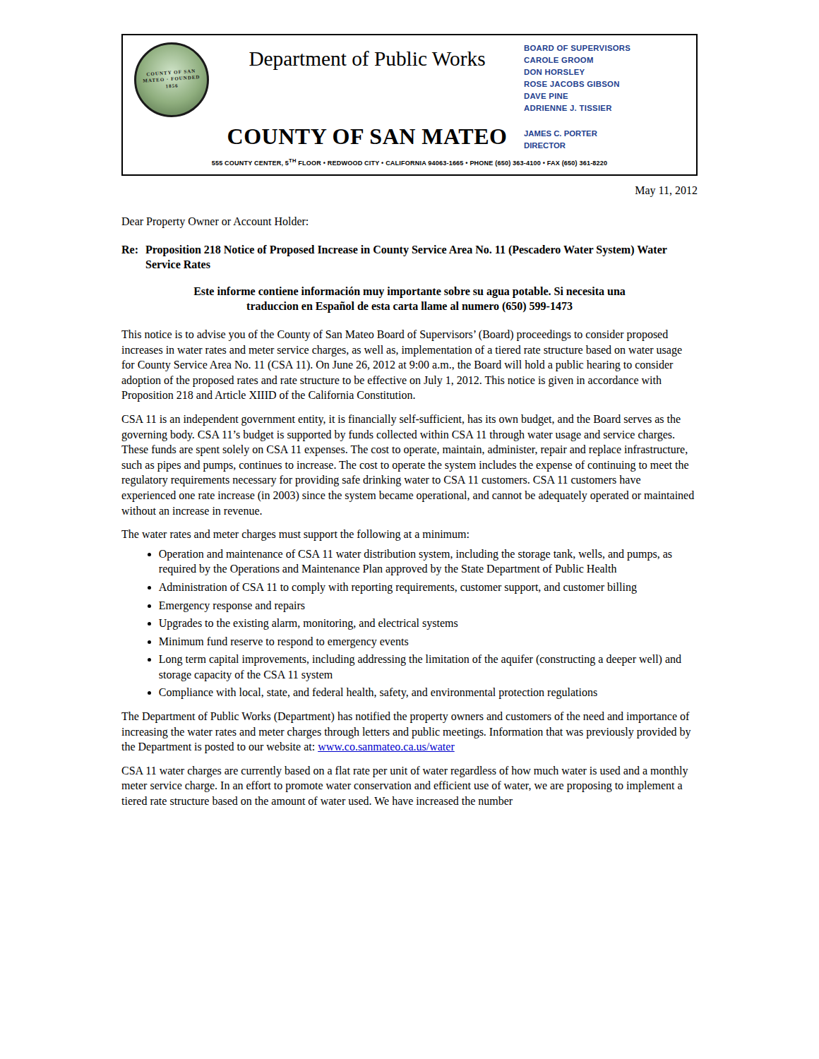County of San Mateo · Founded 1856
Department of Public Works
BOARD OF SUPERVISORS
CAROLE GROOM
DON HORSLEY
ROSE JACOBS GIBSON
DAVE PINE
ADRIENNE J. TISSIER
COUNTY OF SAN MATEO
JAMES C. PORTER
DIRECTOR
555 COUNTY CENTER, 5TH FLOOR • REDWOOD CITY • CALIFORNIA 94063-1665 • PHONE (650) 363-4100 • FAX (650) 361-8220
May 11, 2012
Dear Property Owner or Account Holder:
Re:
Proposition 218 Notice of Proposed Increase in County Service Area No. 11 (Pescadero Water System) Water Service Rates
Este informe contiene información muy importante sobre su agua potable. Si necesita una traduccion en Español de esta carta llame al numero (650) 599-1473
This notice is to advise you of the County of San Mateo Board of Supervisors’ (Board) proceedings to consider proposed increases in water rates and meter service charges, as well as, implementation of a tiered rate structure based on water usage for County Service Area No. 11 (CSA 11). On June 26, 2012 at 9:00 a.m., the Board will hold a public hearing to consider adoption of the proposed rates and rate structure to be effective on July 1, 2012. This notice is given in accordance with Proposition 218 and Article XIIID of the California Constitution.
CSA 11 is an independent government entity, it is financially self-sufficient, has its own budget, and the Board serves as the governing body. CSA 11’s budget is supported by funds collected within CSA 11 through water usage and service charges. These funds are spent solely on CSA 11 expenses. The cost to operate, maintain, administer, repair and replace infrastructure, such as pipes and pumps, continues to increase. The cost to operate the system includes the expense of continuing to meet the regulatory requirements necessary for providing safe drinking water to CSA 11 customers. CSA 11 customers have experienced one rate increase (in 2003) since the system became operational, and cannot be adequately operated or maintained without an increase in revenue.
The water rates and meter charges must support the following at a minimum:
Operation and maintenance of CSA 11 water distribution system, including the storage tank, wells, and pumps, as required by the Operations and Maintenance Plan approved by the State Department of Public Health
Administration of CSA 11 to comply with reporting requirements, customer support, and customer billing
Emergency response and repairs
Upgrades to the existing alarm, monitoring, and electrical systems
Minimum fund reserve to respond to emergency events
Long term capital improvements, including addressing the limitation of the aquifer (constructing a deeper well) and storage capacity of the CSA 11 system
Compliance with local, state, and federal health, safety, and environmental protection regulations
The Department of Public Works (Department) has notified the property owners and customers of the need and importance of increasing the water rates and meter charges through letters and public meetings. Information that was previously provided by the Department is posted to our website at: www.co.sanmateo.ca.us/water
CSA 11 water charges are currently based on a flat rate per unit of water regardless of how much water is used and a monthly meter service charge. In an effort to promote water conservation and efficient use of water, we are proposing to implement a tiered rate structure based on the amount of water used. We have increased the number